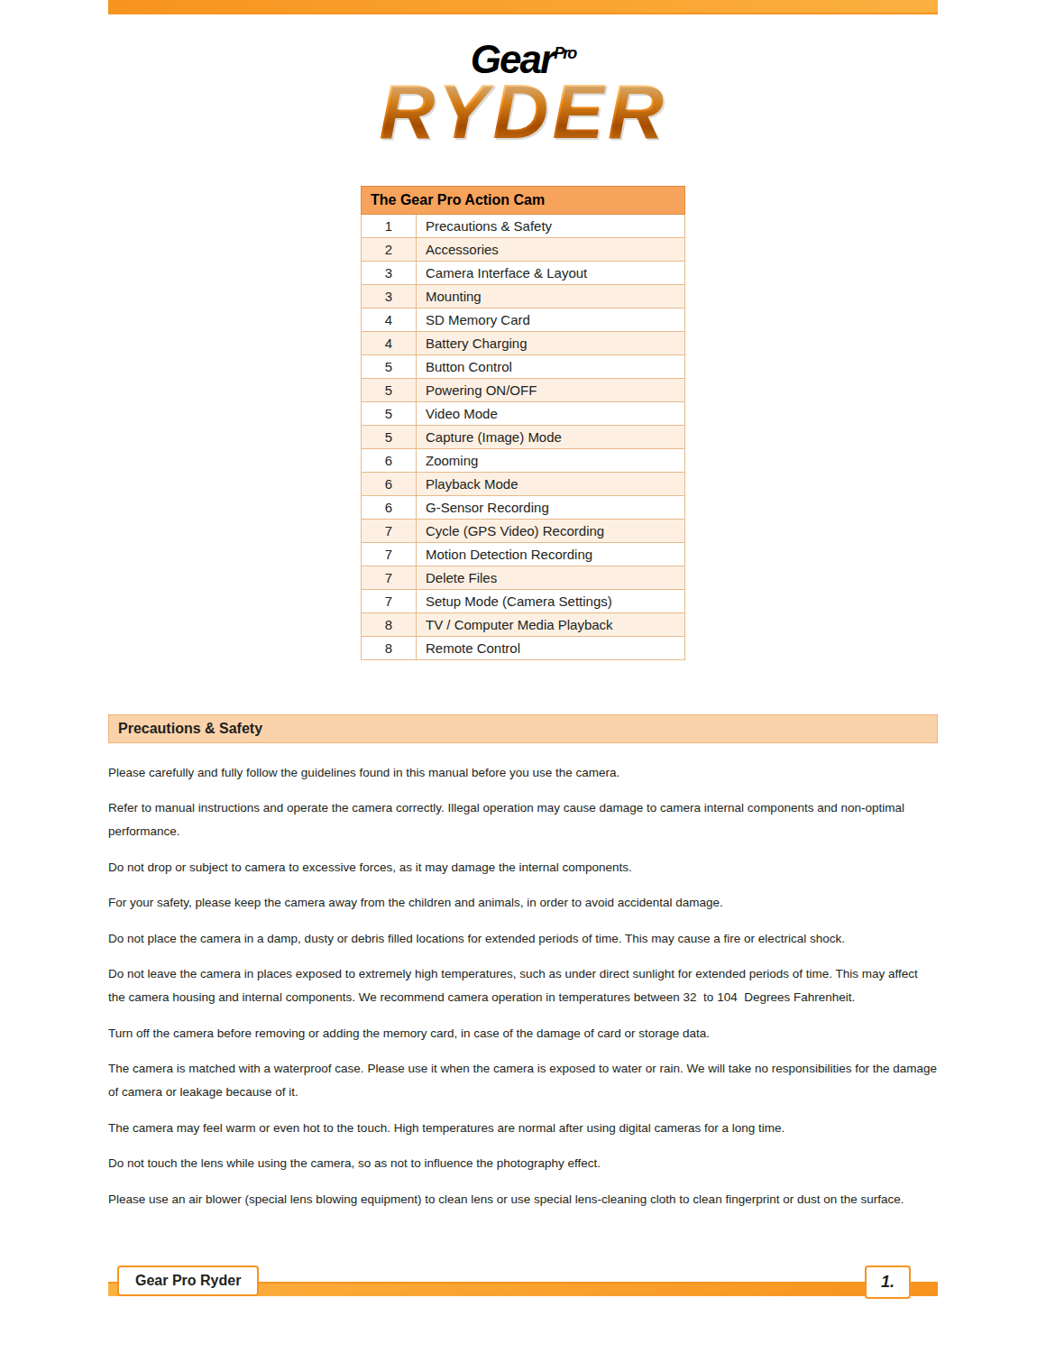GearPro
RYDER
| The Gear Pro Action Cam |
| --- |
| 1 | Precautions & Safety |
| 2 | Accessories |
| 3 | Camera Interface & Layout |
| 3 | Mounting |
| 4 | SD Memory Card |
| 4 | Battery Charging |
| 5 | Button Control |
| 5 | Powering ON/OFF |
| 5 | Video Mode |
| 5 | Capture (Image) Mode |
| 6 | Zooming |
| 6 | Playback Mode |
| 6 | G-Sensor Recording |
| 7 | Cycle (GPS Video) Recording |
| 7 | Motion Detection Recording |
| 7 | Delete Files |
| 7 | Setup Mode (Camera Settings) |
| 8 | TV / Computer Media Playback |
| 8 | Remote Control |
Precautions & Safety
Please carefully and fully follow the guidelines found in this manual before you use the camera.
Refer to manual instructions and operate the camera correctly. Illegal operation may cause damage to camera internal components and non-optimal performance.
Do not drop or subject to camera to excessive forces, as it may damage the internal components.
For your safety, please keep the camera away from the children and animals, in order to avoid accidental damage.
Do not place the camera in a damp, dusty or debris filled locations for extended periods of time. This may cause a fire or electrical shock.
Do not leave the camera in places exposed to extremely high temperatures, such as under direct sunlight for extended periods of time. This may affect the camera housing and internal components. We recommend camera operation in temperatures between 32 to 104 Degrees Fahrenheit.
Turn off the camera before removing or adding the memory card, in case of the damage of card or storage data.
The camera is matched with a waterproof case. Please use it when the camera is exposed to water or rain. We will take no responsibilities for the damage of camera or leakage because of it.
The camera may feel warm or even hot to the touch. High temperatures are normal after using digital cameras for a long time.
Do not touch the lens while using the camera, so as not to influence the photography effect.
Please use an air blower (special lens blowing equipment) to clean lens or use special lens-cleaning cloth to clean fingerprint or dust on the surface.
Gear Pro Ryder
1.